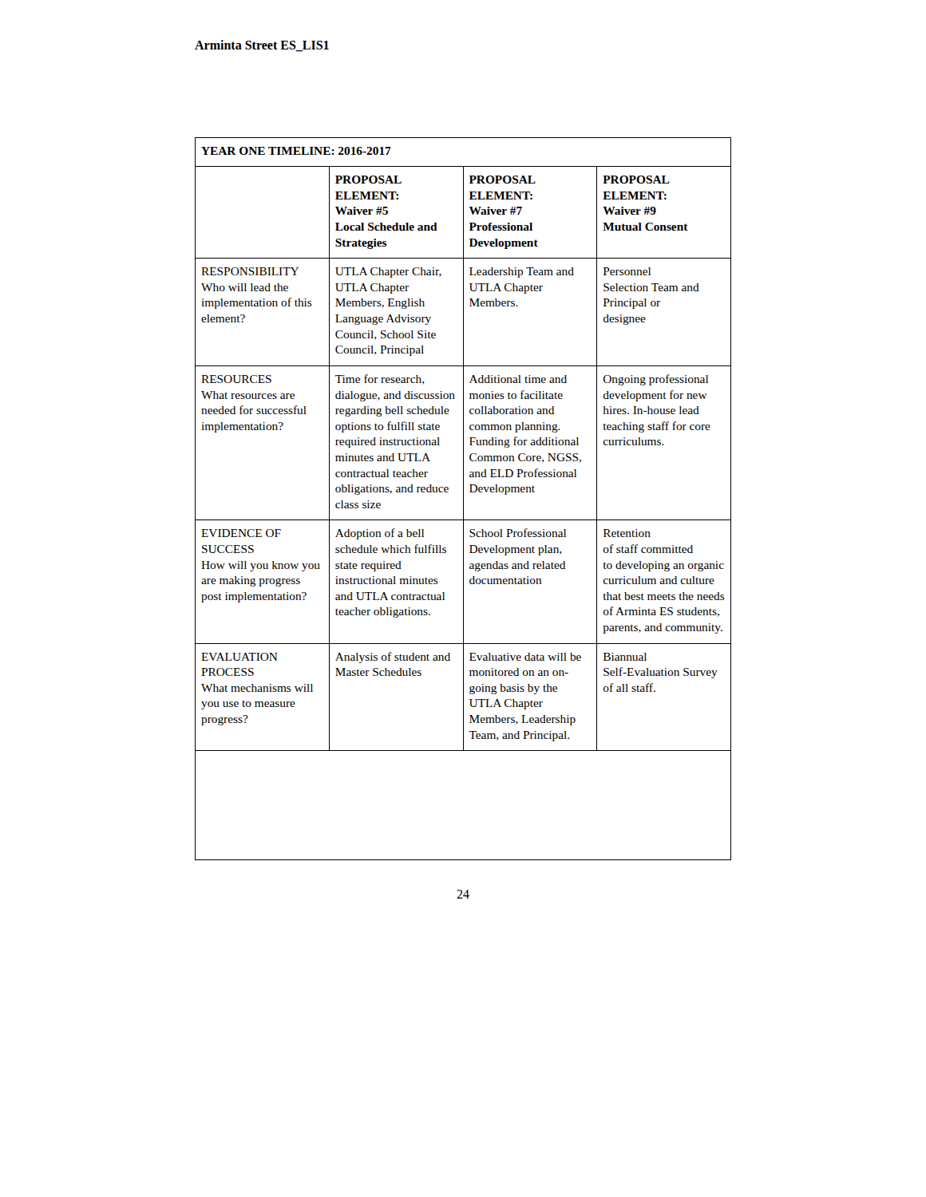Arminta Street ES_LIS1
| YEAR ONE TIMELINE: 2016-2017 |
| | PROPOSAL ELEMENT: Waiver #5 Local Schedule and Strategies | PROPOSAL ELEMENT: Waiver #7 Professional Development | PROPOSAL ELEMENT: Waiver #9 Mutual Consent |
| RESPONSIBILITY Who will lead the implementation of this element? | UTLA Chapter Chair, UTLA Chapter Members, English Language Advisory Council, School Site Council, Principal | Leadership Team and UTLA Chapter Members. | Personnel Selection Team and Principal or designee |
| RESOURCES What resources are needed for successful implementation? | Time for research, dialogue, and discussion regarding bell schedule options to fulfill state required instructional minutes and UTLA contractual teacher obligations, and reduce class size | Additional time and monies to facilitate collaboration and common planning. Funding for additional Common Core, NGSS, and ELD Professional Development | Ongoing professional development for new hires. In-house lead teaching staff for core curriculums. |
| EVIDENCE OF SUCCESS How will you know you are making progress post implementation? | Adoption of a bell schedule which fulfills state required instructional minutes and UTLA contractual teacher obligations. | School Professional Development plan, agendas and related documentation | Retention of staff committed to developing an organic curriculum and culture that best meets the needs of Arminta ES students, parents, and community. |
| EVALUATION PROCESS What mechanisms will you use to measure progress? | Analysis of student and Master Schedules | Evaluative data will be monitored on an on-going basis by the UTLA Chapter Members, Leadership Team, and Principal. | Biannual Self-Evaluation Survey of all staff. |
24